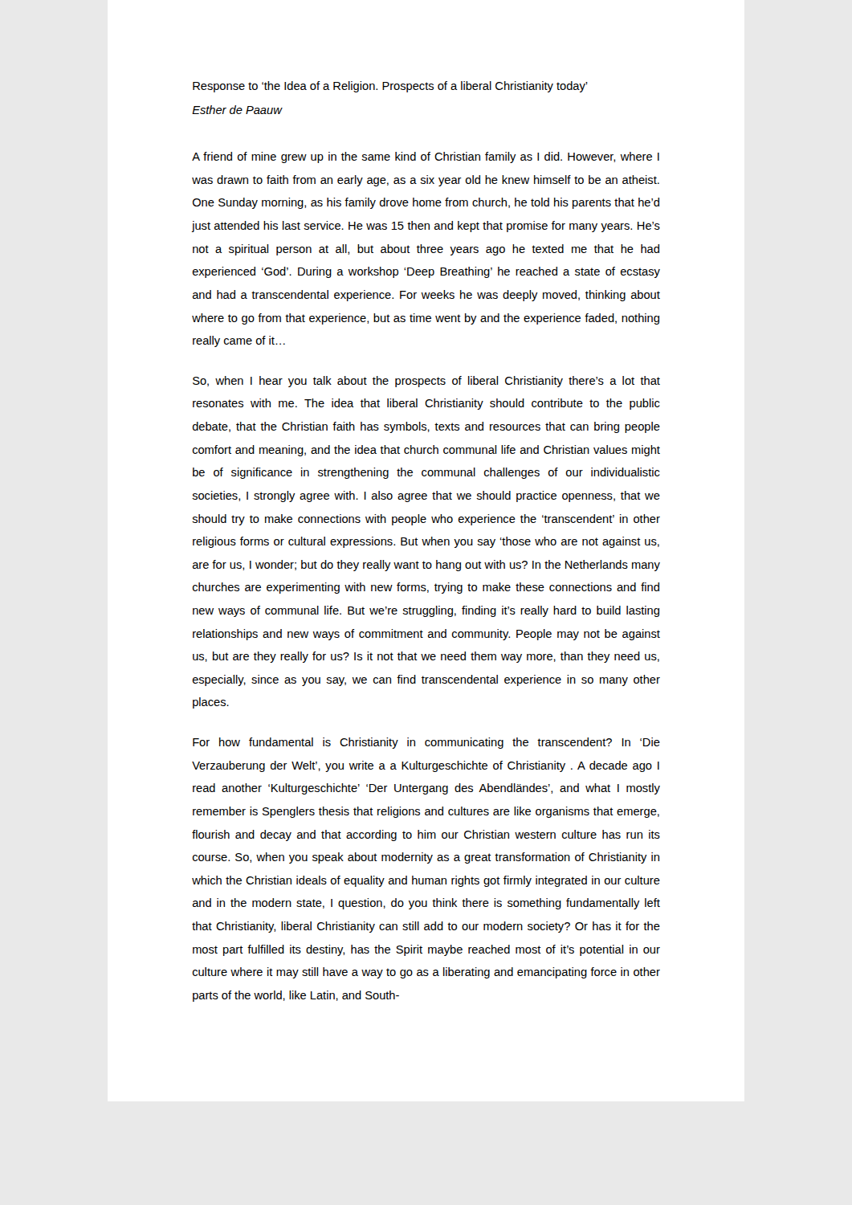Response to ‘the Idea of a Religion. Prospects of a liberal Christianity today’
Esther de Paauw
A friend of mine grew up in the same kind of Christian family as I did. However, where I was drawn to faith from an early age, as a six year old he knew himself to be an atheist. One Sunday morning, as his family drove home from church, he told his parents that he’d just attended his last service. He was 15 then and kept that promise for many years. He’s not a spiritual person at all, but about three years ago he texted me that he had experienced ‘God’. During a workshop ‘Deep Breathing’ he reached a state of ecstasy and had a transcendental experience. For weeks he was deeply moved, thinking about where to go from that experience, but as time went by and the experience faded, nothing really came of it…
So, when I hear you talk about the prospects of liberal Christianity there’s a lot that resonates with me. The idea that liberal Christianity should contribute to the public debate, that the Christian faith has symbols, texts and resources that can bring people comfort and meaning, and the idea that church communal life and Christian values might be of significance in strengthening the communal challenges of our individualistic societies, I strongly agree with. I also agree that we should practice openness, that we should try to make connections with people who experience the ‘transcendent’ in other religious forms or cultural expressions. But when you say ‘those who are not against us, are for us, I wonder; but do they really want to hang out with us? In the Netherlands many churches are experimenting with new forms, trying to make these connections and find new ways of communal life. But we’re struggling, finding it’s really hard to build lasting relationships and new ways of commitment and community. People may not be against us, but are they really for us? Is it not that we need them way more, than they need us, especially, since as you say, we can find transcendental experience in so many other places.
For how fundamental is Christianity in communicating the transcendent? In ‘Die Verzauberung der Welt’, you write a a Kulturgeschichte of Christianity . A decade ago I read another ‘Kulturgeschichte’ ‘Der Untergang des Abendländes’, and what I mostly remember is Spenglers thesis that religions and cultures are like organisms that emerge, flourish and decay and that according to him our Christian western culture has run its course. So, when you speak about modernity as a great transformation of Christianity in which the Christian ideals of equality and human rights got firmly integrated in our culture and in the modern state, I question, do you think there is something fundamentally left that Christianity, liberal Christianity can still add to our modern society? Or has it for the most part fulfilled its destiny, has the Spirit maybe reached most of it’s potential in our culture where it may still have a way to go as a liberating and emancipating force in other parts of the world, like Latin, and South-